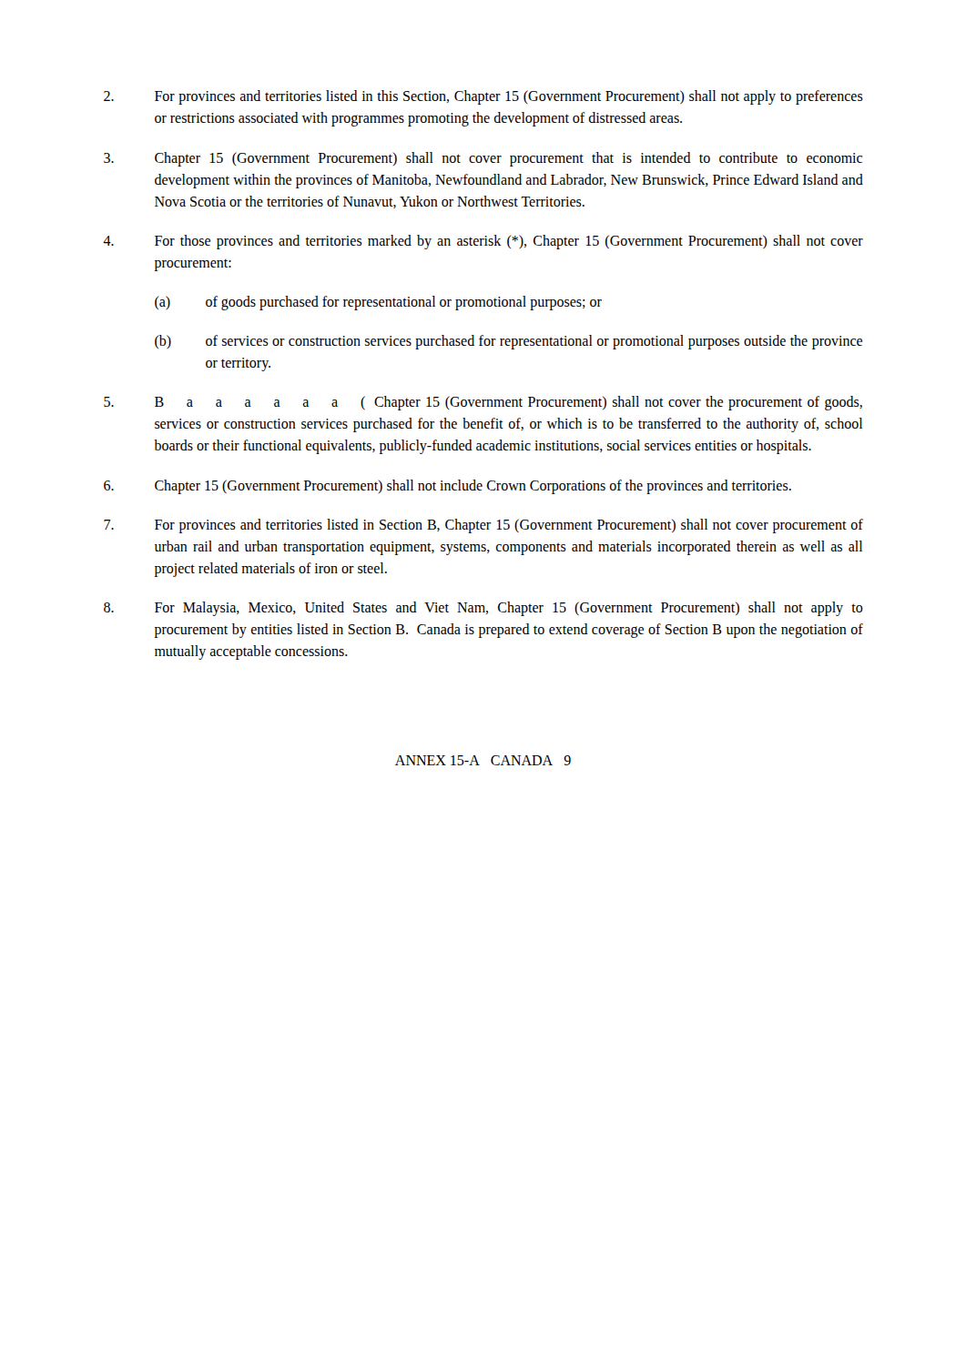2.
For provinces and territories listed in this Section, Chapter 15 (Government Procurement) shall not apply to preferences or restrictions associated with programmes promoting the development of distressed areas.
3.
Chapter 15 (Government Procurement) shall not cover procurement that is intended to contribute to economic development within the provinces of Manitoba, Newfoundland and Labrador, New Brunswick, Prince Edward Island and Nova Scotia or the territories of Nunavut, Yukon or Northwest Territories.
4.
For those provinces and territories marked by an asterisk (*), Chapter 15 (Government Procurement) shall not cover procurement:
(a)
of goods purchased for representational or promotional purposes; or
(b)
of services or construction services purchased for representational or promotional purposes outside the province or territory.
5.
B a a a a a a (Chapter 15 (Government Procurement) shall not cover the procurement of goods, services or construction services purchased for the benefit of, or which is to be transferred to the authority of, school boards or their functional equivalents, publicly-funded academic institutions, social services entities or hospitals.
6.
Chapter 15 (Government Procurement) shall not include Crown Corporations of the provinces and territories.
7.
For provinces and territories listed in Section B, Chapter 15 (Government Procurement) shall not cover procurement of urban rail and urban transportation equipment, systems, components and materials incorporated therein as well as all project related materials of iron or steel.
8.
For Malaysia, Mexico, United States and Viet Nam, Chapter 15 (Government Procurement) shall not apply to procurement by entities listed in Section B. Canada is prepared to extend coverage of Section B upon the negotiation of mutually acceptable concessions.
ANNEX 15-A CANADA 9